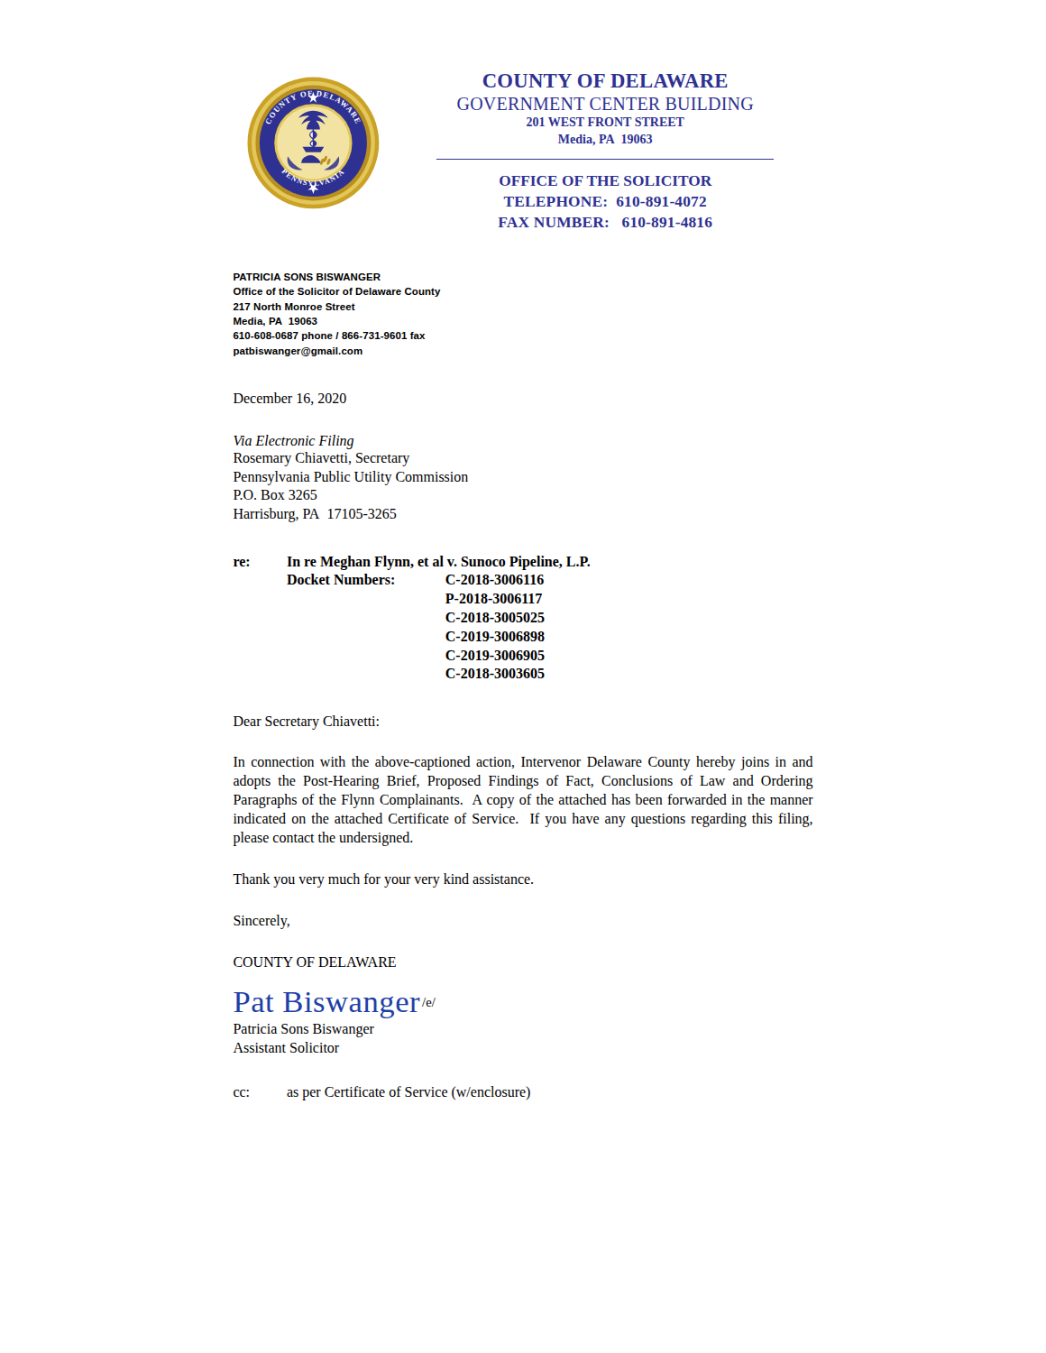COUNTY OF DELAWARE PENNSYLVANIA
COUNTY OF DELAWARE
GOVERNMENT CENTER BUILDING
201 WEST FRONT STREET
Media, PA 19063
OFFICE OF THE SOLICITOR
TELEPHONE: 610-891-4072
FAX NUMBER: 610-891-4816
PATRICIA SONS BISWANGER
Office of the Solicitor of Delaware County
217 North Monroe Street
Media, PA 19063
610-608-0687 phone / 866-731-9601 fax
patbiswanger@gmail.com
December 16, 2020
Via Electronic Filing
Rosemary Chiavetti, Secretary
Pennsylvania Public Utility Commission
P.O. Box 3265
Harrisburg, PA 17105-3265
| re: | In re Meghan Flynn, et al v. Sunoco Pipeline, L.P. |
| | Docket Numbers: | C-2018-3006116 |
| | | P-2018-3006117 |
| | | C-2018-3005025 |
| | | C-2019-3006898 |
| | | C-2019-3006905 |
| | | C-2018-3003605 |
Dear Secretary Chiavetti:
In connection with the above-captioned action, Intervenor Delaware County hereby joins in and adopts the Post-Hearing Brief, Proposed Findings of Fact, Conclusions of Law and Ordering Paragraphs of the Flynn Complainants. A copy of the attached has been forwarded in the manner indicated on the attached Certificate of Service. If you have any questions regarding this filing, please contact the undersigned.
Thank you very much for your very kind assistance.
Sincerely,
COUNTY OF DELAWARE
Pat Biswanger/e/
Patricia Sons Biswanger
Assistant Solicitor
cc: as per Certificate of Service (w/enclosure)